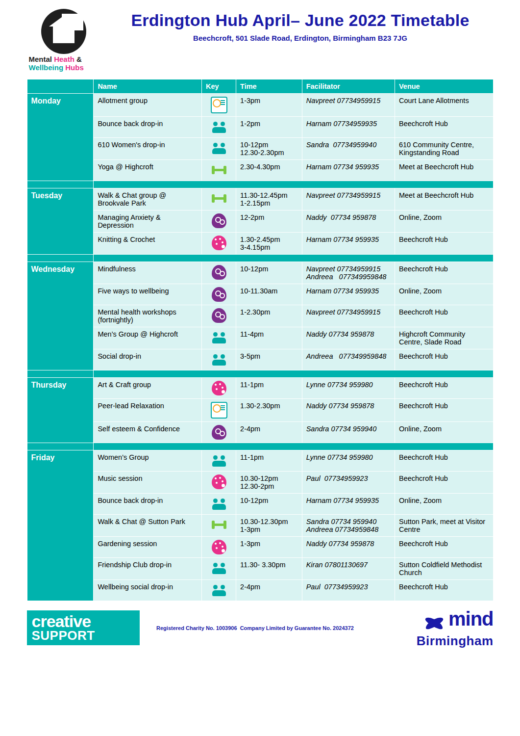Mental Heath &
Wellbeing Hubs
Erdington Hub April– June 2022 Timetable
Beechcroft, 501 Slade Road, Erdington, Birmingham B23 7JG
| | Name | Key | Time | Facilitator | Venue |
| --- | --- | --- | --- | --- | --- |
| Monday | Allotment group | | 1-3pm | Navpreet 07734959915 | Court Lane Allotments |
| Bounce back drop-in | | 1-2pm | Harnam 07734959935 | Beechcroft Hub |
| 610 Women's drop-in | | 10-12pm 12.30-2.30pm | Sandra 07734959940 | 610 Community Centre, Kingstanding Road |
| Yoga @ Highcroft | | 2.30-4.30pm | Harnam 07734 959935 | Meet at Beechcroft Hub |
| Tuesday | Walk & Chat group @ Brookvale Park | | 11.30-12.45pm 1-2.15pm | Navpreet 07734959915 | Meet at Beechcroft Hub |
| Managing Anxiety & Depression | | 12-2pm | Naddy 07734 959878 | Online, Zoom |
| Knitting & Crochet | | 1.30-2.45pm 3-4.15pm | Harnam 07734 959935 | Beechcroft Hub |
| Wednesday | Mindfulness | | 10-12pm | Navpreet 07734959915 Andreea 077349959848 | Beechcroft Hub |
| Five ways to wellbeing | | 10-11.30am | Harnam 07734 959935 | Online, Zoom |
| Mental health workshops (fortnightly) | | 1-2.30pm | Navpreet 07734959915 | Beechcroft Hub |
| Men’s Group @ Highcroft | | 11-4pm | Naddy 07734 959878 | Highcroft Community Centre, Slade Road |
| Social drop-in | | 3-5pm | Andreea 077349959848 | Beechcroft Hub |
| Thursday | Art & Craft group | | 11-1pm | Lynne 07734 959980 | Beechcroft Hub |
| Peer-lead Relaxation | | 1.30-2.30pm | Naddy 07734 959878 | Beechcroft Hub |
| Self esteem & Confidence | | 2-4pm | Sandra 07734 959940 | Online, Zoom |
| Friday | Women’s Group | | 11-1pm | Lynne 07734 959980 | Beechcroft Hub |
| Music session | | 10.30-12pm 12.30-2pm | Paul 07734959923 | Beechcroft Hub |
| Bounce back drop-in | | 10-12pm | Harnam 07734 959935 | Online, Zoom |
| Walk & Chat @ Sutton Park | | 10.30-12.30pm 1-3pm | Sandra 07734 959940 Andreea 07734959848 | Sutton Park, meet at Visitor Centre |
| Gardening session | | 1-3pm | Naddy 07734 959878 | Beechcroft Hub |
| Friendship Club drop-in | | 11.30- 3.30pm | Kiran 07801130697 | Sutton Coldfield Methodist Church |
| Wellbeing social drop-in | | 2-4pm | Paul 07734959923 | Beechcroft Hub |
creative
SUPPORT
Registered Charity No. 1003906 Company Limited by Guarantee No. 2024372
mind
Birmingham